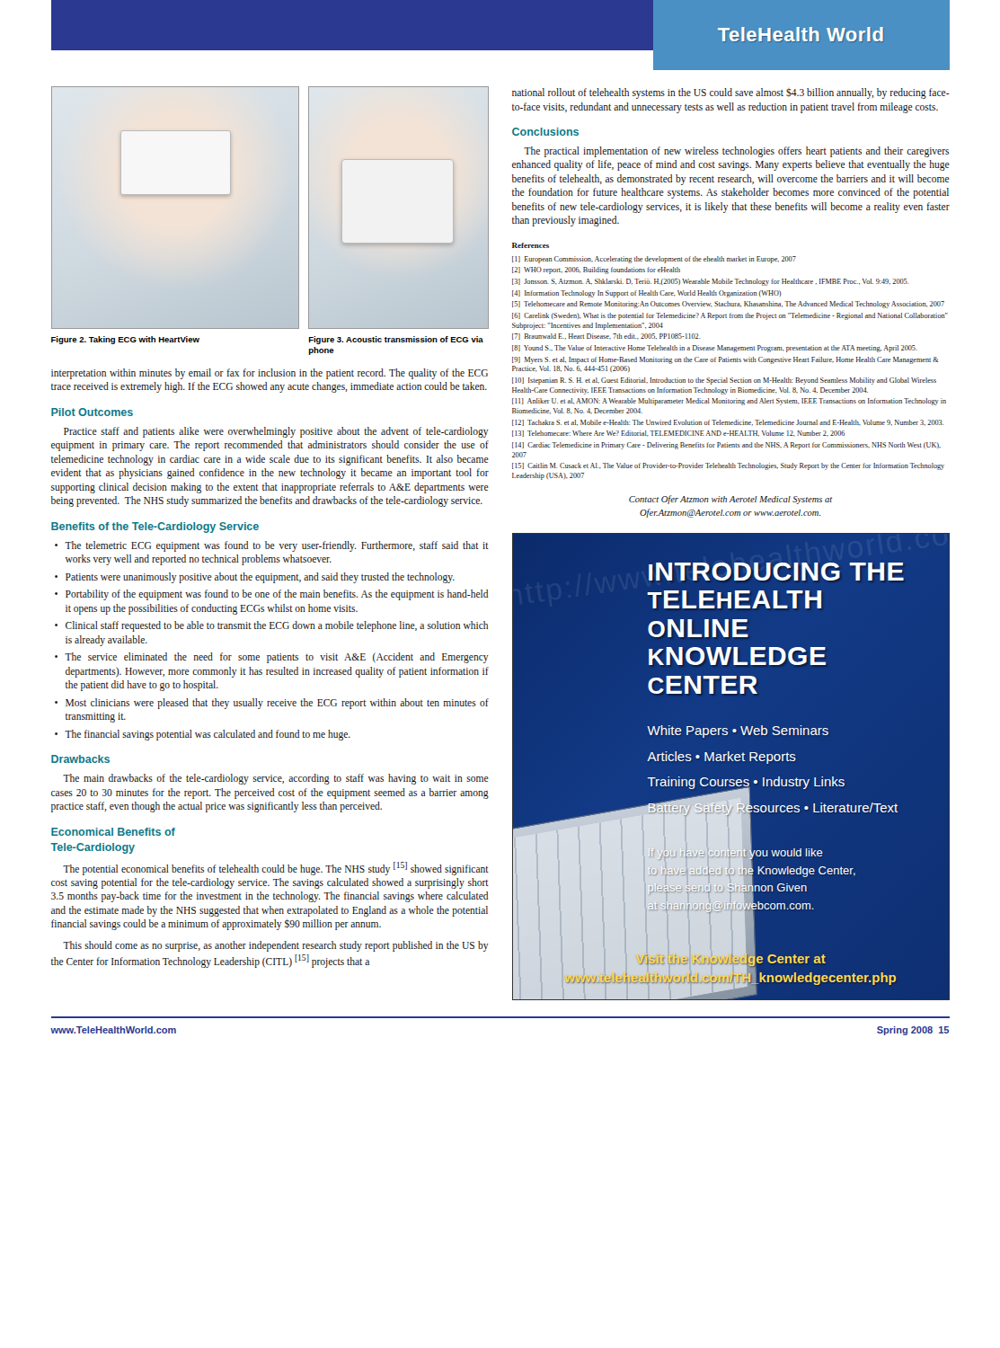TeleHealth World
Figure 2. Taking ECG with HeartView
Figure 3. Acoustic transmission of ECG via phone
interpretation within minutes by email or fax for inclusion in the patient record. The quality of the ECG trace received is extremely high. If the ECG showed any acute changes, immediate action could be taken.
Pilot Outcomes
Practice staff and patients alike were overwhelmingly positive about the advent of tele-cardiology equipment in primary care. The report recommended that administrators should consider the use of telemedicine technology in cardiac care in a wide scale due to its significant benefits. It also became evident that as physicians gained confidence in the new technology it became an important tool for supporting clinical decision making to the extent that inappropriate referrals to A&E departments were being prevented. The NHS study summarized the benefits and drawbacks of the tele-cardiology service.
Benefits of the Tele-Cardiology Service
The telemetric ECG equipment was found to be very user-friendly. Furthermore, staff said that it works very well and reported no technical problems whatsoever.
Patients were unanimously positive about the equipment, and said they trusted the technology.
Portability of the equipment was found to be one of the main benefits. As the equipment is hand-held it opens up the possibilities of conducting ECGs whilst on home visits.
Clinical staff requested to be able to transmit the ECG down a mobile telephone line, a solution which is already available.
The service eliminated the need for some patients to visit A&E (Accident and Emergency departments). However, more commonly it has resulted in increased quality of patient information if the patient did have to go to hospital.
Most clinicians were pleased that they usually receive the ECG report within about ten minutes of transmitting it.
The financial savings potential was calculated and found to me huge.
Drawbacks
The main drawbacks of the tele-cardiology service, according to staff was having to wait in some cases 20 to 30 minutes for the report. The perceived cost of the equipment seemed as a barrier among practice staff, even though the actual price was significantly less than perceived.
Economical Benefits of
Tele-Cardiology
The potential economical benefits of telehealth could be huge. The NHS study [15] showed significant cost saving potential for the tele-cardiology service. The savings calculated showed a surprisingly short 3.5 months pay-back time for the investment in the technology. The financial savings where calculated and the estimate made by the NHS suggested that when extrapolated to England as a whole the potential financial savings could be a minimum of approximately $90 million per annum.
This should come as no surprise, as another independent research study report published in the US by the Center for Information Technology Leadership (CITL) [15] projects that a
national rollout of telehealth systems in the US could save almost $4.3 billion annually, by reducing face-to-face visits, redundant and unnecessary tests as well as reduction in patient travel from mileage costs.
Conclusions
The practical implementation of new wireless technologies offers heart patients and their caregivers enhanced quality of life, peace of mind and cost savings. Many experts believe that eventually the huge benefits of telehealth, as demonstrated by recent research, will overcome the barriers and it will become the foundation for future healthcare systems. As stakeholder becomes more convinced of the potential benefits of new tele-cardiology services, it is likely that these benefits will become a reality even faster than previously imagined.
References
[1] European Commission, Accelerating the development of the ehealth market in Europe, 2007
[2] WHO report, 2006, Building foundations for eHealth
[3] Jonsson. S, Atzmon. A, Shklarski. D, Teriö. H,(2005) Wearable Mobile Technology for Healthcare , IFMBE Proc., Vol. 9:49, 2005.
[4] Information Technology In Support of Health Care, World Health Organization (WHO)
[5] Telehomecare and Remote Monitoring:An Outcomes Overview, Stachura, Khasanshina, The Advanced Medical Technology Association, 2007
[6] Carelink (Sweden), What is the potential for Telemedicine? A Report from the Project on "Telemedicine - Regional and National Collaboration" Subproject: "Incentives and Implementation", 2004
[7] Braunwald E., Heart Disease, 7th edit., 2005, PP1085-1102.
[8] Yound S., The Value of Interactive Home Telehealth in a Disease Management Program, presentation at the ATA meeting, April 2005.
[9] Myers S. et al, Impact of Home-Based Monitoring on the Care of Patients with Congestive Heart Failure, Home Health Care Management & Practice, Vol. 18, No. 6, 444-451 (2006)
[10] Istepanian R. S. H. et al, Guest Editorial, Introduction to the Special Section on M-Health: Beyond Seamless Mobility and Global Wireless Health-Care Connectivity, IEEE Transactions on Information Technology in Biomedicine, Vol. 8, No. 4, December 2004.
[11] Anliker U. et al, AMON: A Wearable Multiparameter Medical Monitoring and Alert System, IEEE Transactions on Information Technology in Biomedicine, Vol. 8, No. 4, December 2004.
[12] Tachakra S. et al, Mobile e-Health: The Unwired Evolution of Telemedicine, Telemedicine Journal and E-Health, Volume 9, Number 3, 2003.
[13] Telehomecare: Where Are We? Editorial, TELEMEDICINE AND e-HEALTH, Volume 12, Number 2, 2006
[14] Cardiac Telemedicine in Primary Care - Delivering Benefits for Patients and the NHS, A Report for Commissioners, NHS North West (UK), 2007
[15] Caitlin M. Cusack et Al., The Value of Provider-to-Provider Telehealth Technologies, Study Report by the Center for Information Technology Leadership (USA), 2007
Contact Ofer Atzmon with Aerotel Medical Systems at
Ofer.Atzmon@Aerotel.com or www.aerotel.com.
http://www.telehealthworld.com
INTRODUCING THE
TELEHEALTH ONLINE
KNOWLEDGE CENTER
White Papers • Web Seminars
Articles • Market Reports
Training Courses • Industry Links
Battery Safety Resources • Literature/Text
If you have content you would like
to have added to the Knowledge Center,
please send to Shannon Given
at shannong@infowebcom.com.
Visit the Knowledge Center at
www.telehealthworld.com/TH_knowledgecenter.php
www.TeleHealthWorld.com
Spring 2008 15